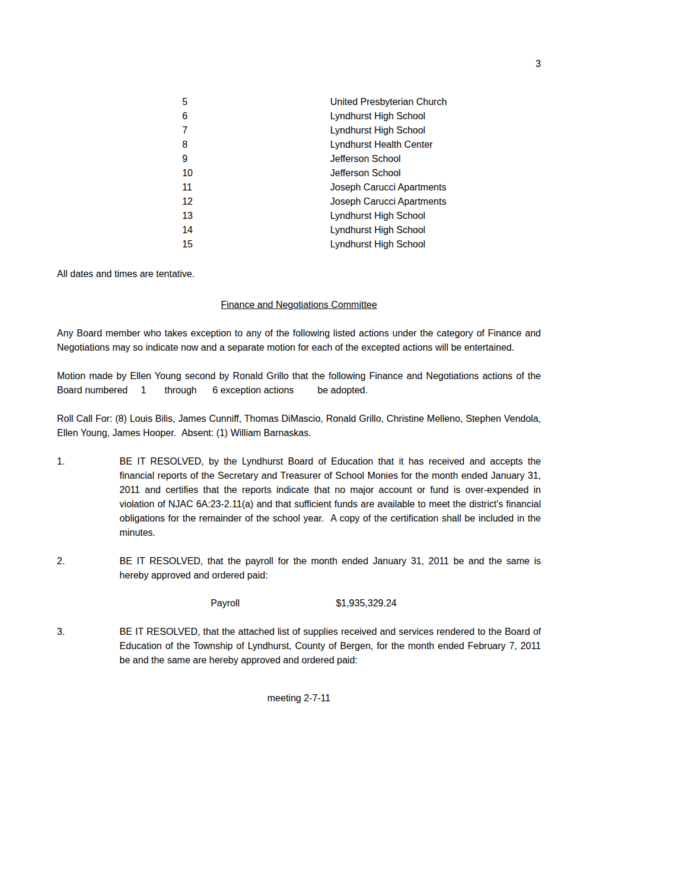3
| 5 | United Presbyterian Church |
| 6 | Lyndhurst High School |
| 7 | Lyndhurst High School |
| 8 | Lyndhurst Health Center |
| 9 | Jefferson School |
| 10 | Jefferson School |
| 11 | Joseph Carucci Apartments |
| 12 | Joseph Carucci Apartments |
| 13 | Lyndhurst High School |
| 14 | Lyndhurst High School |
| 15 | Lyndhurst High School |
All dates and times are tentative.
Finance and Negotiations Committee
Any Board member who takes exception to any of the following listed actions under the category of Finance and Negotiations may so indicate now and a separate motion for each of the excepted actions will be entertained.
Motion made by Ellen Young second by Ronald Grillo that the following Finance and Negotiations actions of the Board numbered 1 through 6 exception actions be adopted.
Roll Call For: (8) Louis Bilis, James Cunniff, Thomas DiMascio, Ronald Grillo, Christine Melleno, Stephen Vendola, Ellen Young, James Hooper. Absent: (1) William Barnaskas.
1.
BE IT RESOLVED, by the Lyndhurst Board of Education that it has received and accepts the financial reports of the Secretary and Treasurer of School Monies for the month ended January 31, 2011 and certifies that the reports indicate that no major account or fund is over-expended in violation of NJAC 6A:23-2.11(a) and that sufficient funds are available to meet the district's financial obligations for the remainder of the school year. A copy of the certification shall be included in the minutes.
2.
BE IT RESOLVED, that the payroll for the month ended January 31, 2011 be and the same is hereby approved and ordered paid:
Payroll$1,935,329.24
3.
BE IT RESOLVED, that the attached list of supplies received and services rendered to the Board of Education of the Township of Lyndhurst, County of Bergen, for the month ended February 7, 2011 be and the same are hereby approved and ordered paid:
meeting 2-7-11